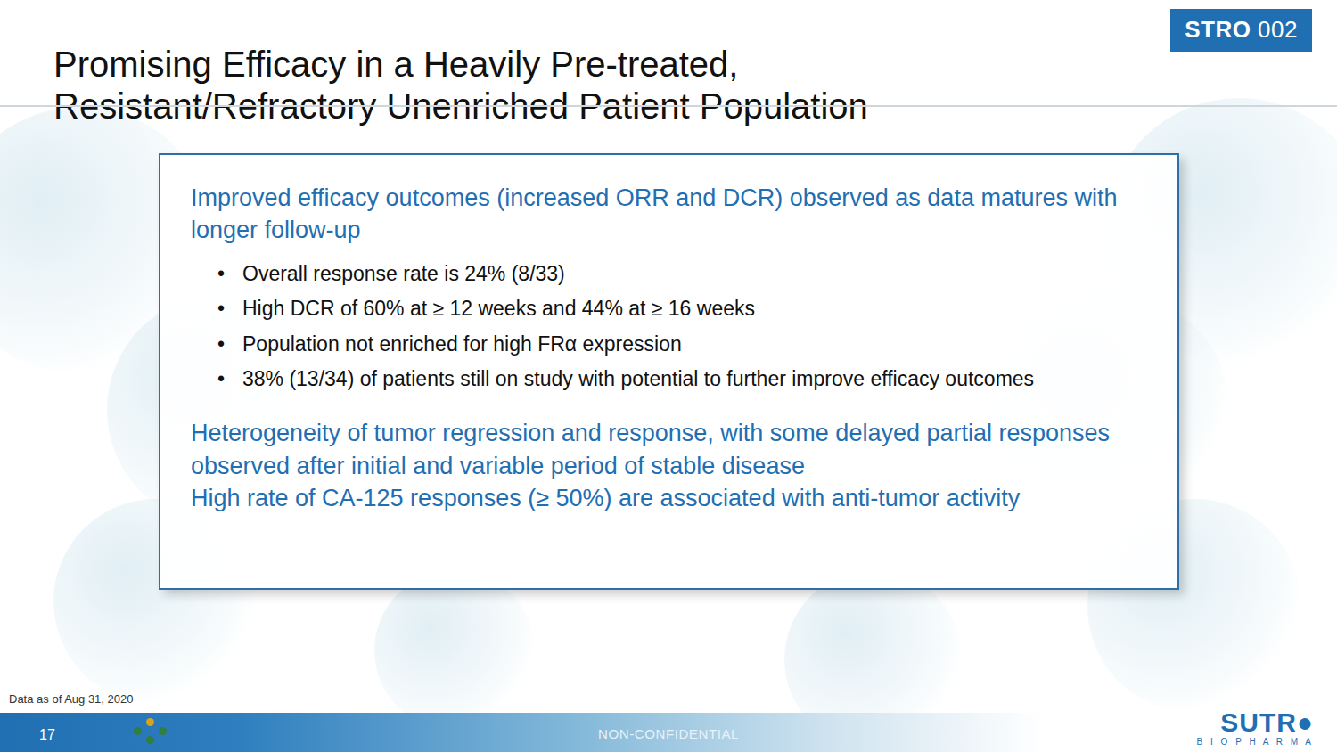Promising Efficacy in a Heavily Pre-treated,
Resistant/Refractory Unenriched Patient Population
STRO 002
Improved efficacy outcomes (increased ORR and DCR) observed as data matures with longer follow-up
Overall response rate is 24% (8/33)
High DCR of 60% at ≥ 12 weeks and 44% at ≥ 16 weeks
Population not enriched for high FRα expression
38% (13/34) of patients still on study with potential to further improve efficacy outcomes
Heterogeneity of tumor regression and response, with some delayed partial responses observed after initial and variable period of stable disease
High rate of CA-125 responses (≥ 50%) are associated with anti-tumor activity
Data as of Aug 31, 2020
17
NON-CONFIDENTIAL
SUTR●
B I O P H A R M A